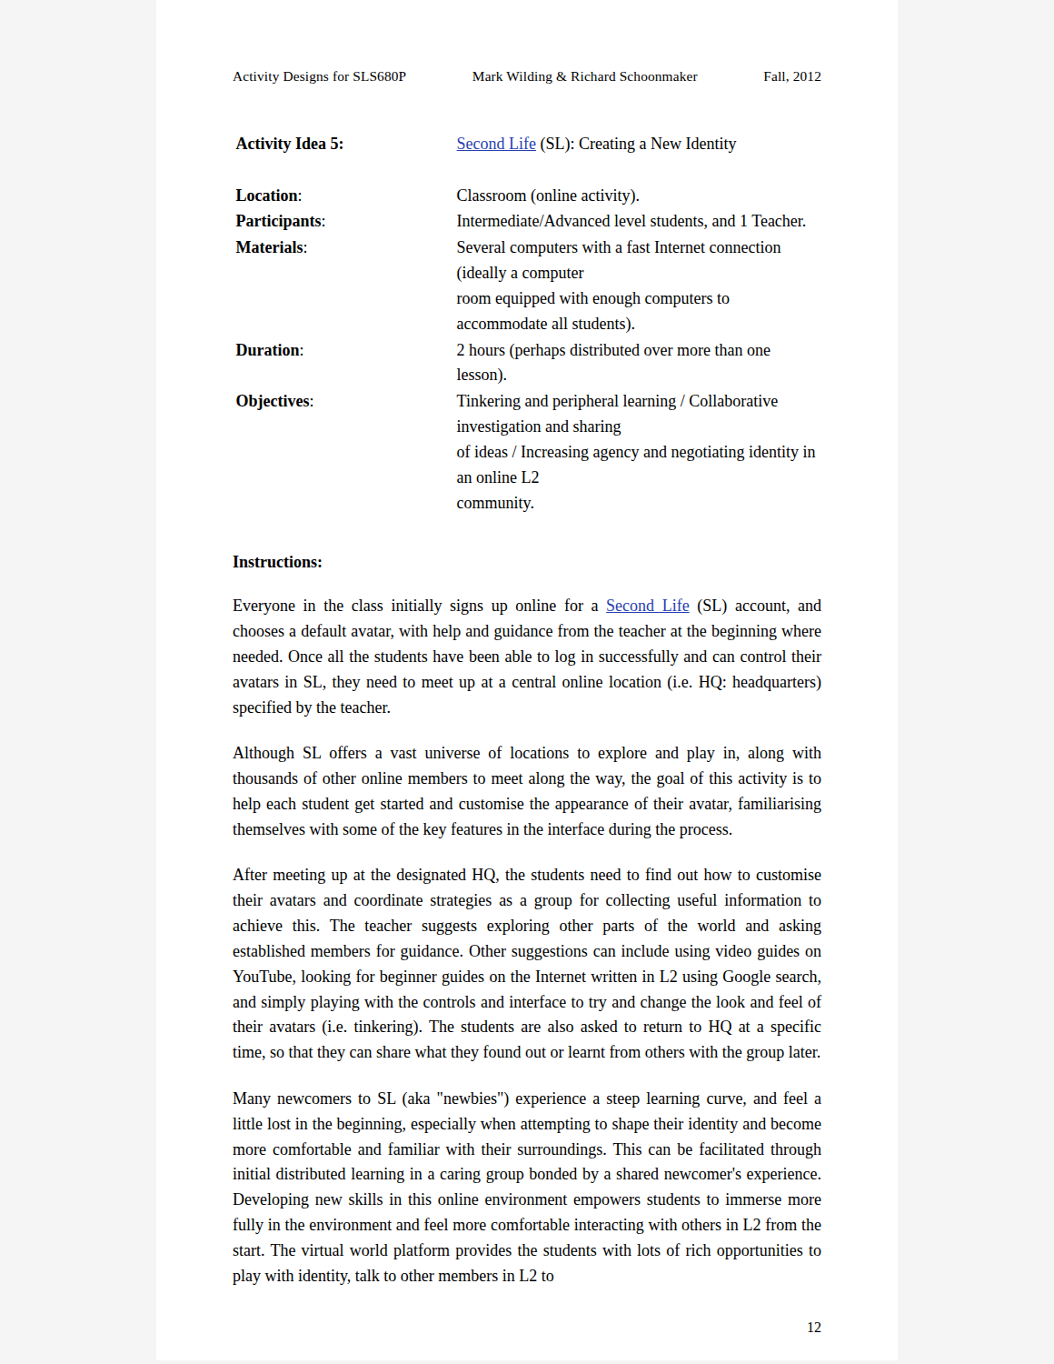Activity Designs for SLS680P Mark Wilding & Richard Schoonmaker Fall, 2012
Activity Idea 5:
Second Life (SL): Creating a New Identity
Location:
Classroom (online activity).
Participants:
Intermediate/Advanced level students, and 1 Teacher.
Materials:
Several computers with a fast Internet connection (ideally a computer room equipped with enough computers to accommodate all students).
Duration:
2 hours (perhaps distributed over more than one lesson).
Objectives:
Tinkering and peripheral learning / Collaborative investigation and sharing of ideas / Increasing agency and negotiating identity in an online L2 community.
Instructions:
Everyone in the class initially signs up online for a Second Life (SL) account, and chooses a default avatar, with help and guidance from the teacher at the beginning where needed. Once all the students have been able to log in successfully and can control their avatars in SL, they need to meet up at a central online location (i.e. HQ: headquarters) specified by the teacher.
Although SL offers a vast universe of locations to explore and play in, along with thousands of other online members to meet along the way, the goal of this activity is to help each student get started and customise the appearance of their avatar, familiarising themselves with some of the key features in the interface during the process.
After meeting up at the designated HQ, the students need to find out how to customise their avatars and coordinate strategies as a group for collecting useful information to achieve this. The teacher suggests exploring other parts of the world and asking established members for guidance. Other suggestions can include using video guides on YouTube, looking for beginner guides on the Internet written in L2 using Google search, and simply playing with the controls and interface to try and change the look and feel of their avatars (i.e. tinkering). The students are also asked to return to HQ at a specific time, so that they can share what they found out or learnt from others with the group later.
Many newcomers to SL (aka "newbies") experience a steep learning curve, and feel a little lost in the beginning, especially when attempting to shape their identity and become more comfortable and familiar with their surroundings. This can be facilitated through initial distributed learning in a caring group bonded by a shared newcomer's experience. Developing new skills in this online environment empowers students to immerse more fully in the environment and feel more comfortable interacting with others in L2 from the start. The virtual world platform provides the students with lots of rich opportunities to play with identity, talk to other members in L2 to
12